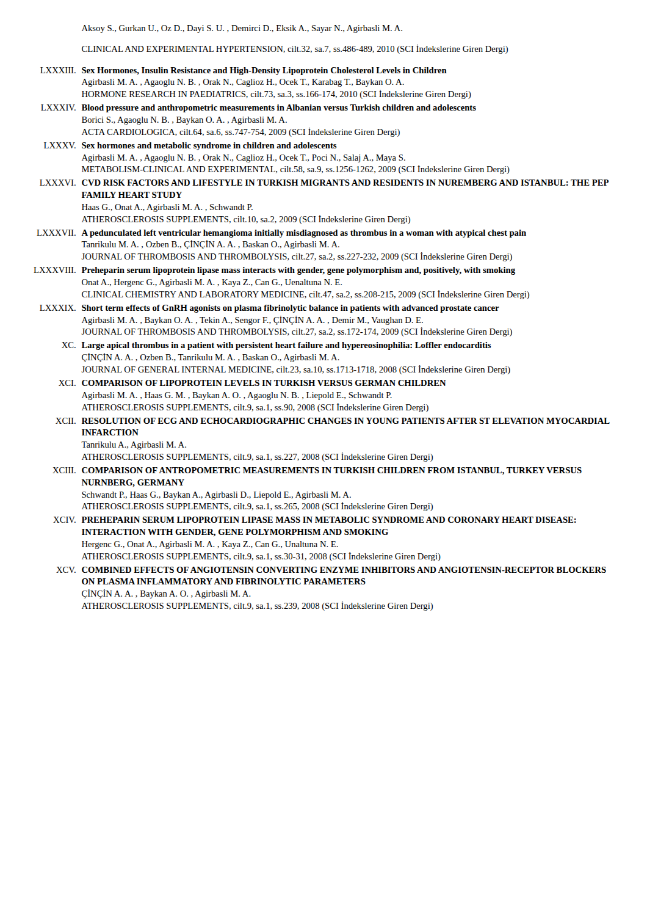Aksoy S., Gurkan U., Oz D., Dayi S. U. , Demirci D., Eksik A., Sayar N., Agirbasli M. A.
CLINICAL AND EXPERIMENTAL HYPERTENSION, cilt.32, sa.7, ss.486-489, 2010 (SCI İndekslerine Giren Dergi)
LXXXIII.
Sex Hormones, Insulin Resistance and High-Density Lipoprotein Cholesterol Levels in Children
Agirbasli M. A. , Agaoglu N. B. , Orak N., Caglioz H., Ocek T., Karabag T., Baykan O. A.
HORMONE RESEARCH IN PAEDIATRICS, cilt.73, sa.3, ss.166-174, 2010 (SCI İndekslerine Giren Dergi)
LXXXIV.
Blood pressure and anthropometric measurements in Albanian versus Turkish children and adolescents
Borici S., Agaoglu N. B. , Baykan O. A. , Agirbasli M. A.
ACTA CARDIOLOGICA, cilt.64, sa.6, ss.747-754, 2009 (SCI İndekslerine Giren Dergi)
LXXXV.
Sex hormones and metabolic syndrome in children and adolescents
Agirbasli M. A. , Agaoglu N. B. , Orak N., Caglioz H., Ocek T., Poci N., Salaj A., Maya S.
METABOLISM-CLINICAL AND EXPERIMENTAL, cilt.58, sa.9, ss.1256-1262, 2009 (SCI İndekslerine Giren Dergi)
LXXXVI.
CVD RISK FACTORS AND LIFESTYLE IN TURKISH MIGRANTS AND RESIDENTS IN NUREMBERG AND ISTANBUL: THE PEP FAMILY HEART STUDY
Haas G., Onat A., Agirbasli M. A. , Schwandt P.
ATHEROSCLEROSIS SUPPLEMENTS, cilt.10, sa.2, 2009 (SCI İndekslerine Giren Dergi)
LXXXVII.
A pedunculated left ventricular hemangioma initially misdiagnosed as thrombus in a woman with atypical chest pain
Tanrikulu M. A. , Ozben B., ÇİNÇİN A. A. , Baskan O., Agirbasli M. A.
JOURNAL OF THROMBOSIS AND THROMBOLYSIS, cilt.27, sa.2, ss.227-232, 2009 (SCI İndekslerine Giren Dergi)
LXXXVIII.
Preheparin serum lipoprotein lipase mass interacts with gender, gene polymorphism and, positively, with smoking
Onat A., Hergenc G., Agirbasli M. A. , Kaya Z., Can G., Uenaltuna N. E.
CLINICAL CHEMISTRY AND LABORATORY MEDICINE, cilt.47, sa.2, ss.208-215, 2009 (SCI İndekslerine Giren Dergi)
LXXXIX.
Short term effects of GnRH agonists on plasma fibrinolytic balance in patients with advanced prostate cancer
Agirbasli M. A. , Baykan O. A. , Tekin A., Sengor F., ÇİNÇİN A. A. , Demir M., Vaughan D. E.
JOURNAL OF THROMBOSIS AND THROMBOLYSIS, cilt.27, sa.2, ss.172-174, 2009 (SCI İndekslerine Giren Dergi)
XC.
Large apical thrombus in a patient with persistent heart failure and hypereosinophilia: Loffler endocarditis
ÇİNÇİN A. A. , Ozben B., Tanrikulu M. A. , Baskan O., Agirbasli M. A.
JOURNAL OF GENERAL INTERNAL MEDICINE, cilt.23, sa.10, ss.1713-1718, 2008 (SCI İndekslerine Giren Dergi)
XCI.
COMPARISON OF LIPOPROTEIN LEVELS IN TURKISH VERSUS GERMAN CHILDREN
Agirbasli M. A. , Haas G. M. , Baykan A. O. , Agaoglu N. B. , Liepold E., Schwandt P.
ATHEROSCLEROSIS SUPPLEMENTS, cilt.9, sa.1, ss.90, 2008 (SCI İndekslerine Giren Dergi)
XCII.
RESOLUTION OF ECG AND ECHOCARDIOGRAPHIC CHANGES IN YOUNG PATIENTS AFTER ST ELEVATION MYOCARDIAL INFARCTION
Tanrikulu A., Agirbasli M. A.
ATHEROSCLEROSIS SUPPLEMENTS, cilt.9, sa.1, ss.227, 2008 (SCI İndekslerine Giren Dergi)
XCIII.
COMPARISON OF ANTROPOMETRIC MEASUREMENTS IN TURKISH CHILDREN FROM ISTANBUL, TURKEY VERSUS NURNBERG, GERMANY
Schwandt P., Haas G., Baykan A., Agirbasli D., Liepold E., Agirbasli M. A.
ATHEROSCLEROSIS SUPPLEMENTS, cilt.9, sa.1, ss.265, 2008 (SCI İndekslerine Giren Dergi)
XCIV.
PREHEPARIN SERUM LIPOPROTEIN LIPASE MASS IN METABOLIC SYNDROME AND CORONARY HEART DISEASE: INTERACTION WITH GENDER, GENE POLYMORPHISM AND SMOKING
Hergenc G., Onat A., Agirbasli M. A. , Kaya Z., Can G., Unaltuna N. E.
ATHEROSCLEROSIS SUPPLEMENTS, cilt.9, sa.1, ss.30-31, 2008 (SCI İndekslerine Giren Dergi)
XCV.
COMBINED EFFECTS OF ANGIOTENSIN CONVERTING ENZYME INHIBITORS AND ANGIOTENSIN-RECEPTOR BLOCKERS ON PLASMA INFLAMMATORY AND FIBRINOLYTIC PARAMETERS
ÇİNÇİN A. A. , Baykan A. O. , Agirbasli M. A.
ATHEROSCLEROSIS SUPPLEMENTS, cilt.9, sa.1, ss.239, 2008 (SCI İndekslerine Giren Dergi)